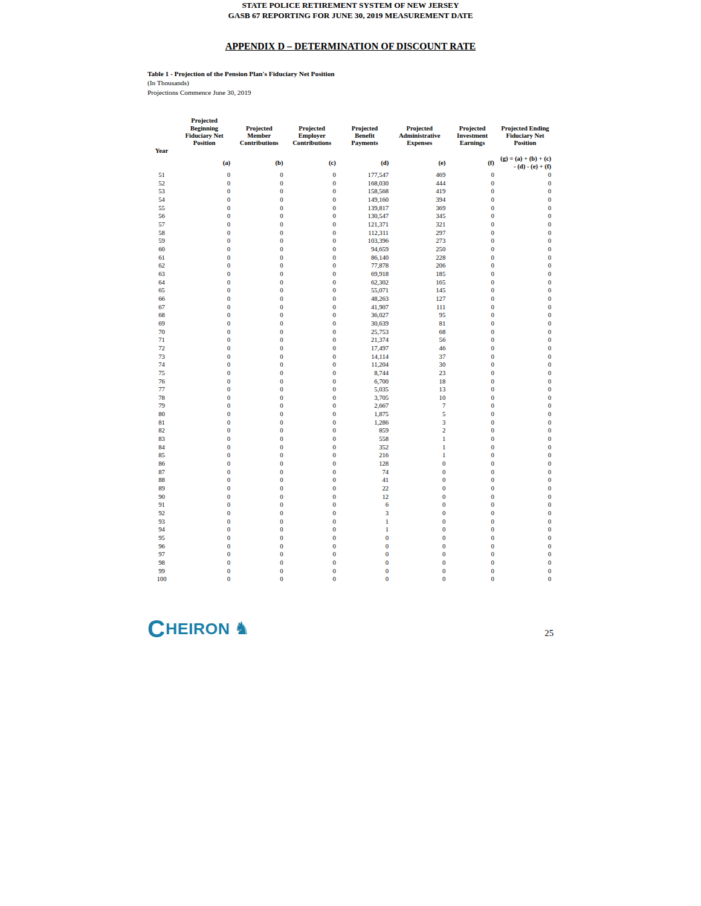STATE POLICE RETIREMENT SYSTEM OF NEW JERSEY
GASB 67 REPORTING FOR JUNE 30, 2019 MEASUREMENT DATE
APPENDIX D – DETERMINATION OF DISCOUNT RATE
Table 1 - Projection of the Pension Plan's Fiduciary Net Position
(In Thousands)
Projections Commence June 30, 2019
| | Projected Beginning Fiduciary Net Position | Projected Member Contributions | Projected Employer Contributions | Projected Benefit Payments | Projected Administrative Expenses | Projected Investment Earnings | Projected Ending Fiduciary Net Position |
| --- | --- | --- | --- | --- | --- | --- | --- |
| Year | | | | | | | |
| | (a) | (b) | (c) | (d) | (e) | (f) | (g) = (a) + (b) + (c) - (d) - (e) + (f) |
| 51 | 0 | 0 | 0 | 177,547 | 469 | 0 | 0 |
| 52 | 0 | 0 | 0 | 168,030 | 444 | 0 | 0 |
| 53 | 0 | 0 | 0 | 158,568 | 419 | 0 | 0 |
| 54 | 0 | 0 | 0 | 149,160 | 394 | 0 | 0 |
| 55 | 0 | 0 | 0 | 139,817 | 369 | 0 | 0 |
| 56 | 0 | 0 | 0 | 130,547 | 345 | 0 | 0 |
| 57 | 0 | 0 | 0 | 121,371 | 321 | 0 | 0 |
| 58 | 0 | 0 | 0 | 112,311 | 297 | 0 | 0 |
| 59 | 0 | 0 | 0 | 103,396 | 273 | 0 | 0 |
| 60 | 0 | 0 | 0 | 94,659 | 250 | 0 | 0 |
| 61 | 0 | 0 | 0 | 86,140 | 228 | 0 | 0 |
| 62 | 0 | 0 | 0 | 77,878 | 206 | 0 | 0 |
| 63 | 0 | 0 | 0 | 69,918 | 185 | 0 | 0 |
| 64 | 0 | 0 | 0 | 62,302 | 165 | 0 | 0 |
| 65 | 0 | 0 | 0 | 55,071 | 145 | 0 | 0 |
| 66 | 0 | 0 | 0 | 48,263 | 127 | 0 | 0 |
| 67 | 0 | 0 | 0 | 41,907 | 111 | 0 | 0 |
| 68 | 0 | 0 | 0 | 36,027 | 95 | 0 | 0 |
| 69 | 0 | 0 | 0 | 30,639 | 81 | 0 | 0 |
| 70 | 0 | 0 | 0 | 25,753 | 68 | 0 | 0 |
| 71 | 0 | 0 | 0 | 21,374 | 56 | 0 | 0 |
| 72 | 0 | 0 | 0 | 17,497 | 46 | 0 | 0 |
| 73 | 0 | 0 | 0 | 14,114 | 37 | 0 | 0 |
| 74 | 0 | 0 | 0 | 11,204 | 30 | 0 | 0 |
| 75 | 0 | 0 | 0 | 8,744 | 23 | 0 | 0 |
| 76 | 0 | 0 | 0 | 6,700 | 18 | 0 | 0 |
| 77 | 0 | 0 | 0 | 5,035 | 13 | 0 | 0 |
| 78 | 0 | 0 | 0 | 3,705 | 10 | 0 | 0 |
| 79 | 0 | 0 | 0 | 2,667 | 7 | 0 | 0 |
| 80 | 0 | 0 | 0 | 1,875 | 5 | 0 | 0 |
| 81 | 0 | 0 | 0 | 1,286 | 3 | 0 | 0 |
| 82 | 0 | 0 | 0 | 859 | 2 | 0 | 0 |
| 83 | 0 | 0 | 0 | 558 | 1 | 0 | 0 |
| 84 | 0 | 0 | 0 | 352 | 1 | 0 | 0 |
| 85 | 0 | 0 | 0 | 216 | 1 | 0 | 0 |
| 86 | 0 | 0 | 0 | 128 | 0 | 0 | 0 |
| 87 | 0 | 0 | 0 | 74 | 0 | 0 | 0 |
| 88 | 0 | 0 | 0 | 41 | 0 | 0 | 0 |
| 89 | 0 | 0 | 0 | 22 | 0 | 0 | 0 |
| 90 | 0 | 0 | 0 | 12 | 0 | 0 | 0 |
| 91 | 0 | 0 | 0 | 6 | 0 | 0 | 0 |
| 92 | 0 | 0 | 0 | 3 | 0 | 0 | 0 |
| 93 | 0 | 0 | 0 | 1 | 0 | 0 | 0 |
| 94 | 0 | 0 | 0 | 1 | 0 | 0 | 0 |
| 95 | 0 | 0 | 0 | 0 | 0 | 0 | 0 |
| 96 | 0 | 0 | 0 | 0 | 0 | 0 | 0 |
| 97 | 0 | 0 | 0 | 0 | 0 | 0 | 0 |
| 98 | 0 | 0 | 0 | 0 | 0 | 0 | 0 |
| 99 | 0 | 0 | 0 | 0 | 0 | 0 | 0 |
| 100 | 0 | 0 | 0 | 0 | 0 | 0 | 0 |
CHEIRON♞
25